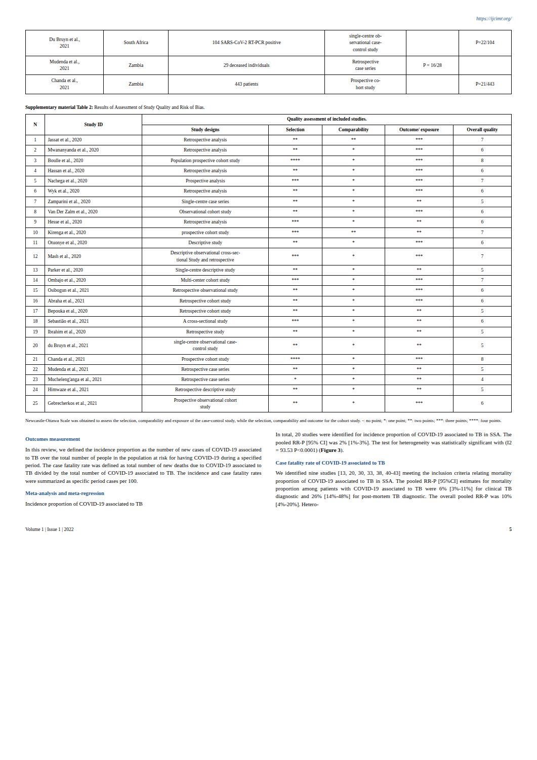https://ijcimr.org/
| Du Bruyn et al., 2021 | South Africa | 104 SARS-CoV-2 RT-PCR positive | single-centre ob- servational case- control study | | P=22/104 |
| Mudenda et al., 2021 | Zambia | 29 deceased individuals | Retrospective case series | P = 16/28 | |
| Chanda et al., 2021 | Zambia | 443 patients | Prospective co- hort study | | P=21/443 |
Supplementary material Table 2: Results of Assessment of Study Quality and Risk of Bias.
| N | Study ID | Quality assessment of included studies. |
| --- | --- | --- |
| Study designs | Selection | Comparability | Outcome/ exposure | Overall quality |
| 1 | Jassat et al., 2020 | Retrospective analysis | ** | ** | *** | 7 |
| 2 | Mwananyanda et al., 2020 | Retrospective analysis | ** | * | *** | 6 |
| 3 | Boulle et al., 2020 | Population prospective cohort study | **** | * | *** | 8 |
| 4 | Hassan et al., 2020 | Retrospective analysis | ** | * | *** | 6 |
| 5 | Nachega et al., 2020 | Prospective analysis | *** | * | *** | 7 |
| 6 | Wyk et al., 2020 | Retrospective analysis | ** | * | *** | 6 |
| 7 | Zamparini et al., 2020 | Single-centre case series | ** | * | ** | 5 |
| 8 | Van Der Zalm et al., 2020 | Observational cohort study | ** | * | *** | 6 |
| 9 | Hesse et al., 2020 | Retrospective analysis | *** | * | ** | 6 |
| 10 | Kirenga et al., 2020 | prospective cohort study | *** | ** | ** | 7 |
| 11 | Otuonye et al., 2020 | Descriptive study | ** | * | *** | 6 |
| 12 | Mash et al., 2020 | Descriptive observational cross-sec- tional Study and retrospective | *** | * | *** | 7 |
| 13 | Parker et al., 2020 | Single-centre descriptive study | ** | * | ** | 5 |
| 14 | Ombajo et al., 2020 | Multi-center cohort study | *** | * | *** | 7 |
| 15 | Osibogun et al., 2021 | Retrospective observational study | ** | * | *** | 6 |
| 16 | Abraha et al., 2021 | Retrospective cohort study | ** | * | *** | 6 |
| 17 | Bepouka et al., 2020 | Retrospective cohort study | ** | * | ** | 5 |
| 18 | Sebastião et al., 2021 | A cross-sectional study | *** | * | ** | 6 |
| 19 | Ibrahim et al., 2020 | Retrospective study | ** | * | ** | 5 |
| 20 | du Bruyn et al., 2021 | single-centre observational case- control study | ** | * | ** | 5 |
| 21 | Chanda et al., 2021 | Prospective cohort study | **** | * | *** | 8 |
| 22 | Mudenda et al., 2021 | Retrospective case series | ** | * | ** | 5 |
| 23 | Mucheleng'anga et al., 2021 | Retrospective case series | * | * | ** | 4 |
| 24 | Himwaze et al., 2021 | Retrospective descriptive study | ** | * | ** | 5 |
| 25 | Gebrecherkos et al., 2021 | Prospective observational cohort study | ** | * | *** | 6 |
Newcastle-Ottawa Scale was obtained to assess the selection, comparability and exposure of the case-control study, while the selection, comparability and outcome for the cohort study. -: no point; *: one point; **: two points; ***: three points; ****: four points.
Outcomes measurement
In this review, we defined the incidence proportion as the number of new cases of COVID-19 associated to TB over the total number of people in the population at risk for having COVID-19 during a specified period. The case fatality rate was defined as total number of new deaths due to COVID-19 associated to TB divided by the total number of COVID-19 associated to TB. The incidence and case fatality rates were summarized as specific period cases per 100.
Meta-analysis and meta-regression
Incidence proportion of COVID-19 associated to TB
In total, 20 studies were identified for incidence proportion of COVID-19 associated to TB in SSA. The pooled RR-P [95% CI] was 2% [1%-3%]. The test for heterogeneity was statistically significant with (I2 = 93.53 P<0.0001) (Figure 3).
Case fatality rate of COVID-19 associated to TB
We identified nine studies [13, 20, 30, 33, 38, 40-43] meeting the inclusion criteria relating mortality proportion of COVID-19 associated to TB in SSA. The pooled RR-P [95%CI] estimates for mortality proportion among patients with COVID-19 associated to TB were 6% [3%-11%] for clinical TB diagnostic and 26% [14%-48%] for post-mortem TB diagnostic. The overall pooled RR-P was 10% [4%-20%]. Hetero-
Volume 1 | Issue 1 | 2022
5